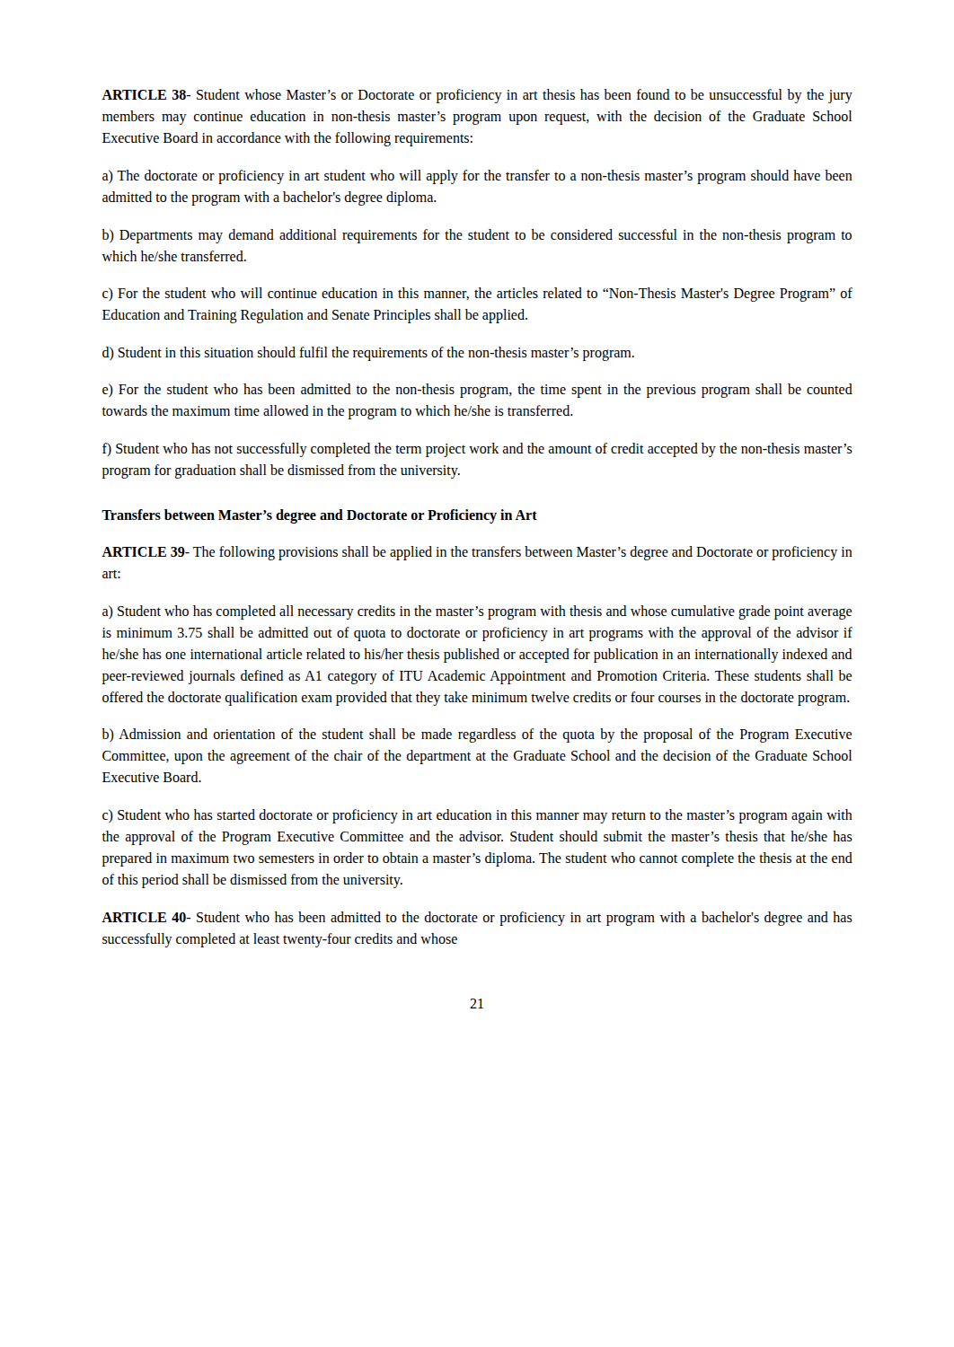ARTICLE 38- Student whose Master’s or Doctorate or proficiency in art thesis has been found to be unsuccessful by the jury members may continue education in non-thesis master’s program upon request, with the decision of the Graduate School Executive Board in accordance with the following requirements:
a) The doctorate or proficiency in art student who will apply for the transfer to a non-thesis master’s program should have been admitted to the program with a bachelor's degree diploma.
b) Departments may demand additional requirements for the student to be considered successful in the non-thesis program to which he/she transferred.
c) For the student who will continue education in this manner, the articles related to “Non-Thesis Master's Degree Program” of Education and Training Regulation and Senate Principles shall be applied.
d) Student in this situation should fulfil the requirements of the non-thesis master’s program.
e) For the student who has been admitted to the non-thesis program, the time spent in the previous program shall be counted towards the maximum time allowed in the program to which he/she is transferred.
f) Student who has not successfully completed the term project work and the amount of credit accepted by the non-thesis master’s program for graduation shall be dismissed from the university.
Transfers between Master’s degree and Doctorate or Proficiency in Art
ARTICLE 39- The following provisions shall be applied in the transfers between Master’s degree and Doctorate or proficiency in art:
a) Student who has completed all necessary credits in the master’s program with thesis and whose cumulative grade point average is minimum 3.75 shall be admitted out of quota to doctorate or proficiency in art programs with the approval of the advisor if he/she has one international article related to his/her thesis published or accepted for publication in an internationally indexed and peer-reviewed journals defined as A1 category of ITU Academic Appointment and Promotion Criteria. These students shall be offered the doctorate qualification exam provided that they take minimum twelve credits or four courses in the doctorate program.
b) Admission and orientation of the student shall be made regardless of the quota by the proposal of the Program Executive Committee, upon the agreement of the chair of the department at the Graduate School and the decision of the Graduate School Executive Board.
c) Student who has started doctorate or proficiency in art education in this manner may return to the master’s program again with the approval of the Program Executive Committee and the advisor. Student should submit the master’s thesis that he/she has prepared in maximum two semesters in order to obtain a master’s diploma. The student who cannot complete the thesis at the end of this period shall be dismissed from the university.
ARTICLE 40- Student who has been admitted to the doctorate or proficiency in art program with a bachelor's degree and has successfully completed at least twenty-four credits and whose
21